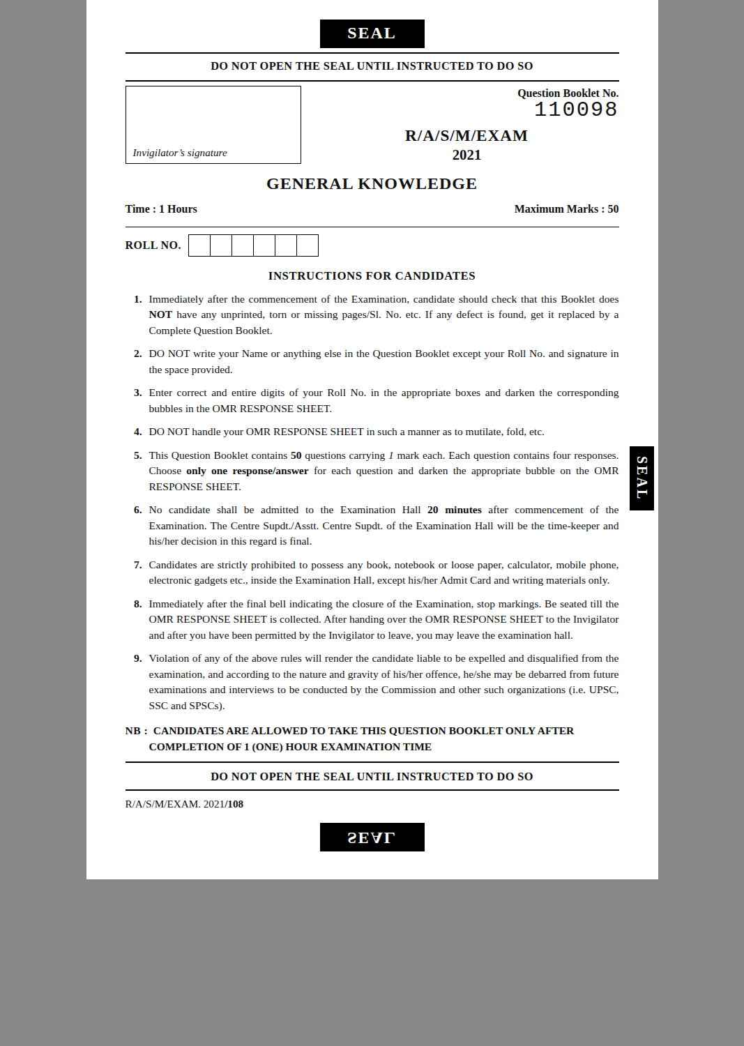SEAL
DO NOT OPEN THE SEAL UNTIL INSTRUCTED TO DO SO
Invigilator’s signature
Question Booklet No.
110098
R/A/S/M/EXAM
2021
GENERAL KNOWLEDGE
Time : 1 Hours
Maximum Marks : 50
ROLL NO.
INSTRUCTIONS FOR CANDIDATES
Immediately after the commencement of the Examination, candidate should check that this Booklet does NOT have any unprinted, torn or missing pages/Sl. No. etc. If any defect is found, get it replaced by a Complete Question Booklet.
DO NOT write your Name or anything else in the Question Booklet except your Roll No. and signature in the space provided.
Enter correct and entire digits of your Roll No. in the appropriate boxes and darken the corresponding bubbles in the OMR RESPONSE SHEET.
DO NOT handle your OMR RESPONSE SHEET in such a manner as to mutilate, fold, etc.
This Question Booklet contains 50 questions carrying 1 mark each. Each question contains four responses. Choose only one response/answer for each question and darken the appropriate bubble on the OMR RESPONSE SHEET.
No candidate shall be admitted to the Examination Hall 20 minutes after commencement of the Examination. The Centre Supdt./Asstt. Centre Supdt. of the Examination Hall will be the time-keeper and his/her decision in this regard is final.
Candidates are strictly prohibited to possess any book, notebook or loose paper, calculator, mobile phone, electronic gadgets etc., inside the Examination Hall, except his/her Admit Card and writing materials only.
Immediately after the final bell indicating the closure of the Examination, stop markings. Be seated till the OMR RESPONSE SHEET is collected. After handing over the OMR RESPONSE SHEET to the Invigilator and after you have been permitted by the Invigilator to leave, you may leave the examination hall.
Violation of any of the above rules will render the candidate liable to be expelled and disqualified from the examination, and according to the nature and gravity of his/her offence, he/she may be debarred from future examinations and interviews to be conducted by the Commission and other such organizations (i.e. UPSC, SSC and SPSCs).
NB : CANDIDATES ARE ALLOWED TO TAKE THIS QUESTION BOOKLET ONLY AFTER COMPLETION OF 1 (ONE) HOUR EXAMINATION TIME
DO NOT OPEN THE SEAL UNTIL INSTRUCTED TO DO SO
R/A/S/M/EXAM. 2021/108
SEAL
SEAL